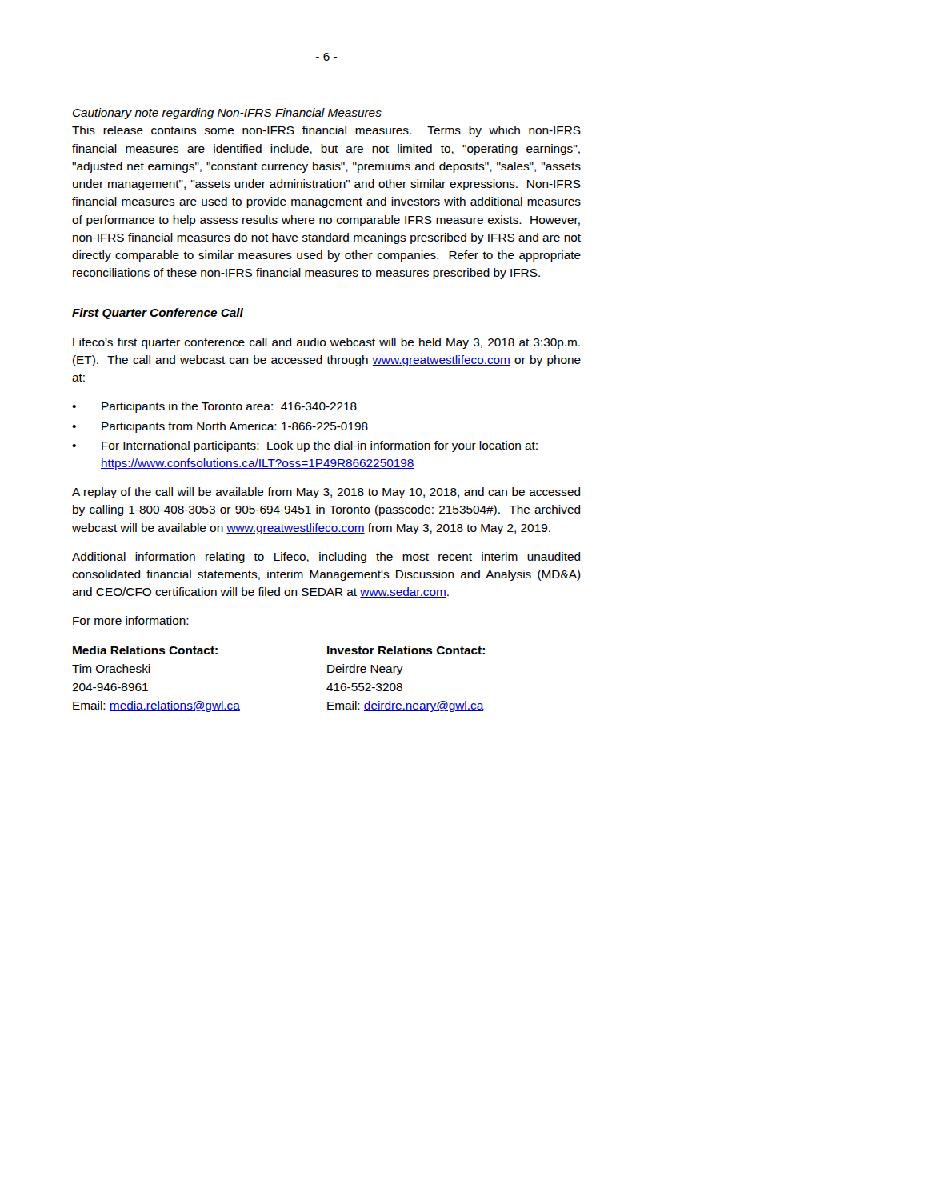- 6 -
Cautionary note regarding Non-IFRS Financial Measures
This release contains some non-IFRS financial measures. Terms by which non-IFRS financial measures are identified include, but are not limited to, "operating earnings", "adjusted net earnings", "constant currency basis", "premiums and deposits", "sales", "assets under management", "assets under administration" and other similar expressions. Non-IFRS financial measures are used to provide management and investors with additional measures of performance to help assess results where no comparable IFRS measure exists. However, non-IFRS financial measures do not have standard meanings prescribed by IFRS and are not directly comparable to similar measures used by other companies. Refer to the appropriate reconciliations of these non-IFRS financial measures to measures prescribed by IFRS.
First Quarter Conference Call
Lifeco's first quarter conference call and audio webcast will be held May 3, 2018 at 3:30p.m. (ET). The call and webcast can be accessed through www.greatwestlifeco.com or by phone at:
Participants in the Toronto area: 416-340-2218
Participants from North America: 1-866-225-0198
For International participants: Look up the dial-in information for your location at:
https://www.confsolutions.ca/ILT?oss=1P49R8662250198
A replay of the call will be available from May 3, 2018 to May 10, 2018, and can be accessed by calling 1-800-408-3053 or 905-694-9451 in Toronto (passcode: 2153504#). The archived webcast will be available on www.greatwestlifeco.com from May 3, 2018 to May 2, 2019.
Additional information relating to Lifeco, including the most recent interim unaudited consolidated financial statements, interim Management's Discussion and Analysis (MD&A) and CEO/CFO certification will be filed on SEDAR at www.sedar.com.
For more information:
| Media Relations Contact: Tim Oracheski 204-946-8961 Email: media.relations@gwl.ca | Investor Relations Contact: Deirdre Neary 416-552-3208 Email: deirdre.neary@gwl.ca |